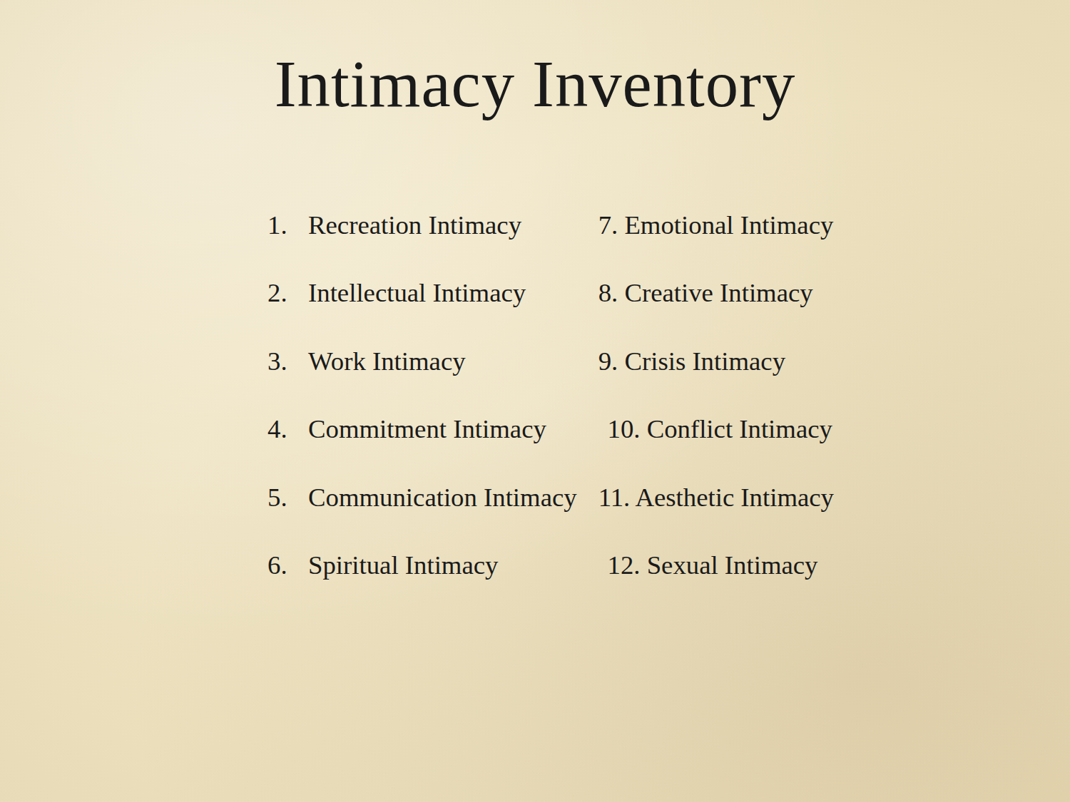Intimacy Inventory
Recreation Intimacy
Intellectual Intimacy
Work Intimacy
Commitment Intimacy
Communication Intimacy
Spiritual Intimacy
7. Emotional Intimacy
8. Creative Intimacy
9. Crisis Intimacy
10. Conflict Intimacy
11. Aesthetic Intimacy
12. Sexual Intimacy